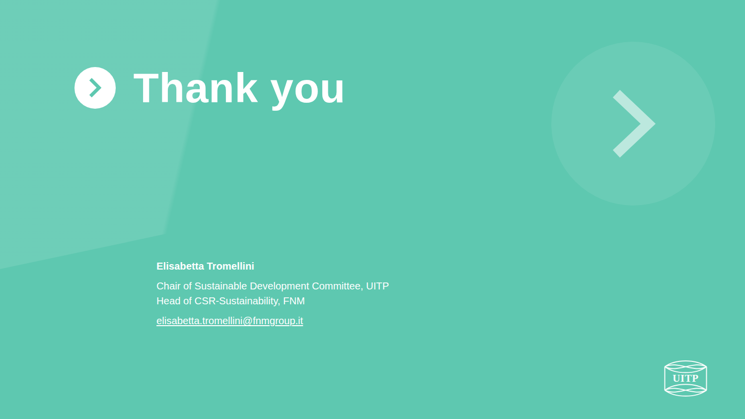Thank you
Elisabetta Tromellini
Chair of Sustainable Development Committee, UITP
Head of CSR-Sustainability, FNM
elisabetta.tromellini@fnmgroup.it
UITP